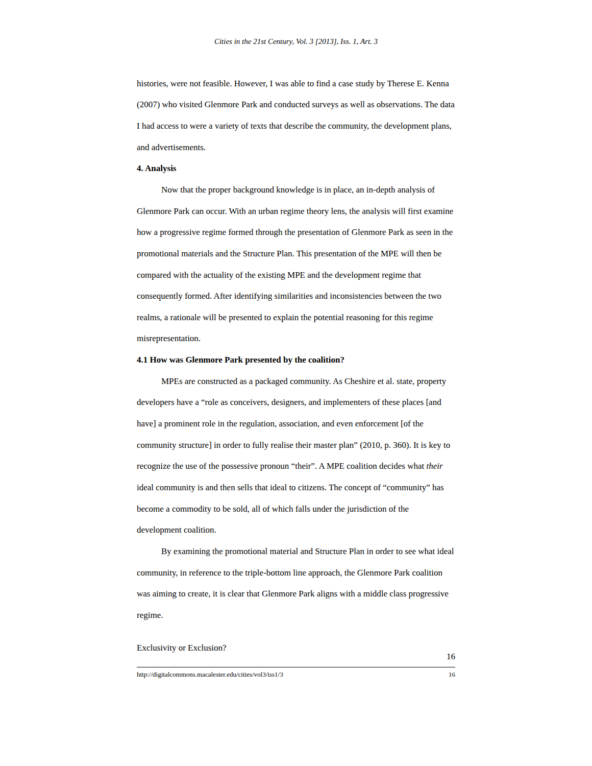Cities in the 21st Century, Vol. 3 [2013], Iss. 1, Art. 3
histories, were not feasible. However, I was able to find a case study by Therese E. Kenna (2007) who visited Glenmore Park and conducted surveys as well as observations. The data I had access to were a variety of texts that describe the community, the development plans, and advertisements.
4. Analysis
Now that the proper background knowledge is in place, an in-depth analysis of Glenmore Park can occur. With an urban regime theory lens, the analysis will first examine how a progressive regime formed through the presentation of Glenmore Park as seen in the promotional materials and the Structure Plan. This presentation of the MPE will then be compared with the actuality of the existing MPE and the development regime that consequently formed. After identifying similarities and inconsistencies between the two realms, a rationale will be presented to explain the potential reasoning for this regime misrepresentation.
4.1 How was Glenmore Park presented by the coalition?
MPEs are constructed as a packaged community. As Cheshire et al. state, property developers have a “role as conceivers, designers, and implementers of these places [and have] a prominent role in the regulation, association, and even enforcement [of the community structure] in order to fully realise their master plan” (2010, p. 360). It is key to recognize the use of the possessive pronoun “their”. A MPE coalition decides what their ideal community is and then sells that ideal to citizens. The concept of “community” has become a commodity to be sold, all of which falls under the jurisdiction of the development coalition.
By examining the promotional material and Structure Plan in order to see what ideal community, in reference to the triple-bottom line approach, the Glenmore Park coalition was aiming to create, it is clear that Glenmore Park aligns with a middle class progressive regime.
Exclusivity or Exclusion? 16
http://digitalcommons.macalester.edu/cities/vol3/iss1/3 16